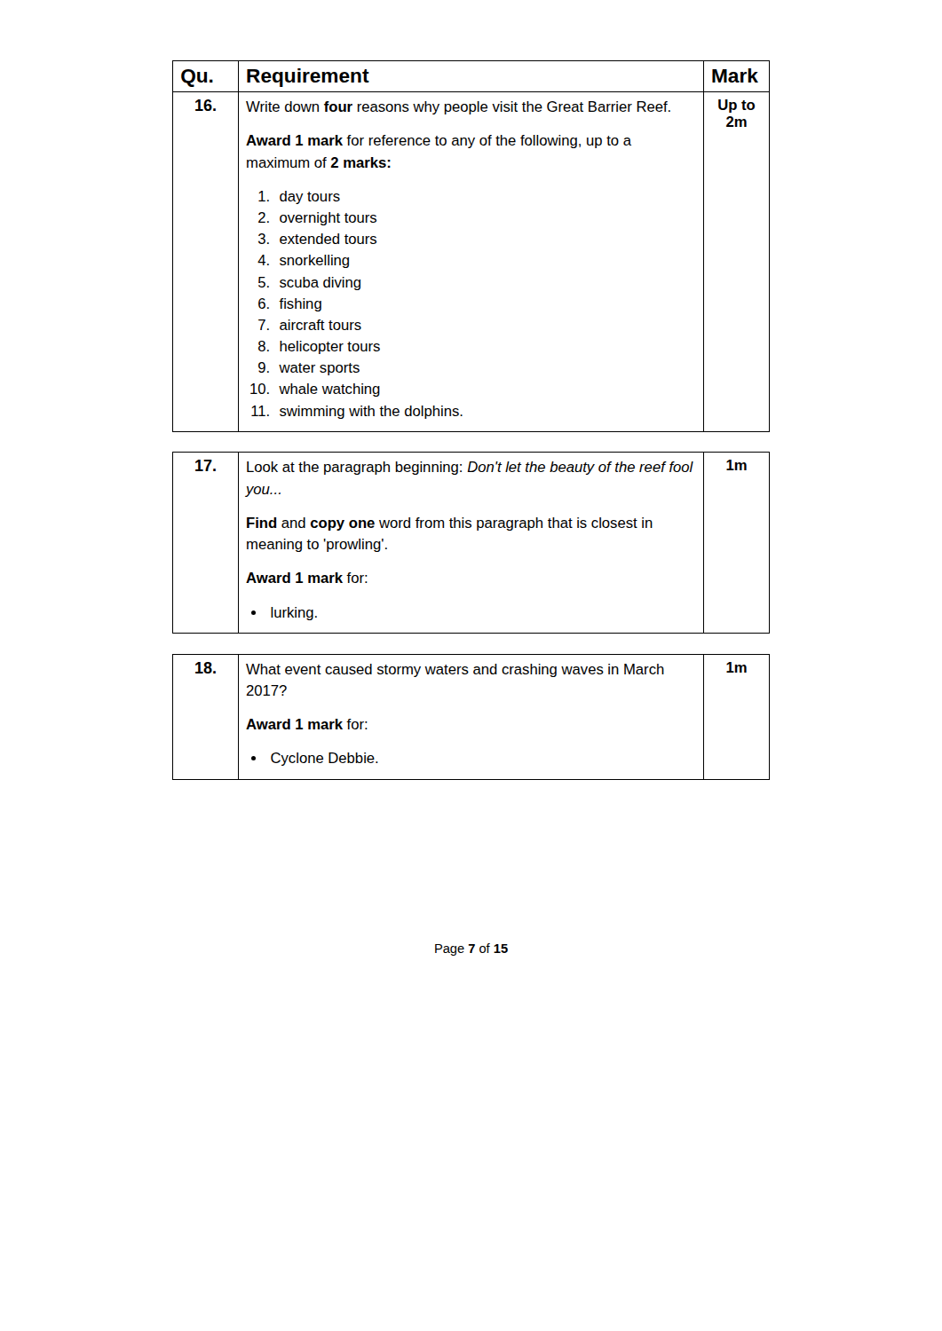| Qu. | Requirement | Mark |
| --- | --- | --- |
| 16. | Write down four reasons why people visit the Great Barrier Reef. Award 1 mark for reference to any of the following, up to a maximum of 2 marks: day tours overnight tours extended tours snorkelling scuba diving fishing aircraft tours helicopter tours water sports whale watching swimming with the dolphins. | Up to 2m |
| 17. | Look at the paragraph beginning: Don't let the beauty of the reef fool you... Find and copy one word from this paragraph that is closest in meaning to 'prowling'. Award 1 mark for: lurking. | 1m |
| 18. | What event caused stormy waters and crashing waves in March 2017? Award 1 mark for: Cyclone Debbie. | 1m |
Page 7 of 15